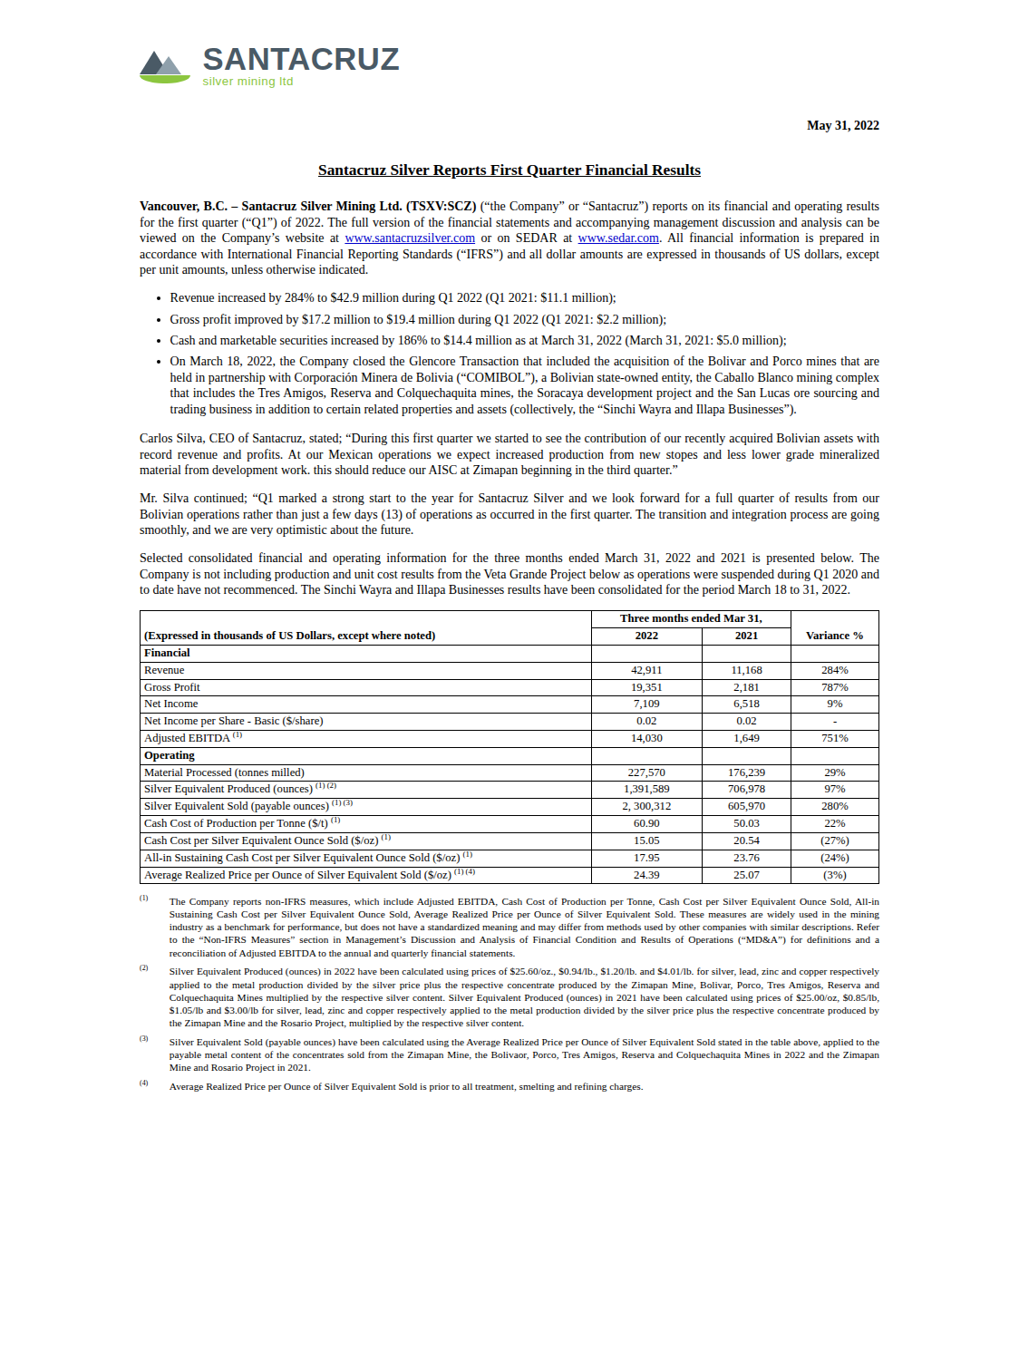SANTACRUZ
silver mining ltd
May 31, 2022
Santacruz Silver Reports First Quarter Financial Results
Vancouver, B.C. – Santacruz Silver Mining Ltd. (TSXV:SCZ) (“the Company” or “Santacruz”) reports on its financial and operating results for the first quarter (“Q1”) of 2022. The full version of the financial statements and accompanying management discussion and analysis can be viewed on the Company’s website at www.santacruzsilver.com or on SEDAR at www.sedar.com. All financial information is prepared in accordance with International Financial Reporting Standards (“IFRS”) and all dollar amounts are expressed in thousands of US dollars, except per unit amounts, unless otherwise indicated.
Revenue increased by 284% to $42.9 million during Q1 2022 (Q1 2021: $11.1 million);
Gross profit improved by $17.2 million to $19.4 million during Q1 2022 (Q1 2021: $2.2 million);
Cash and marketable securities increased by 186% to $14.4 million as at March 31, 2022 (March 31, 2021: $5.0 million);
On March 18, 2022, the Company closed the Glencore Transaction that included the acquisition of the Bolivar and Porco mines that are held in partnership with Corporación Minera de Bolivia (“COMIBOL”), a Bolivian state-owned entity, the Caballo Blanco mining complex that includes the Tres Amigos, Reserva and Colquechaquita mines, the Soracaya development project and the San Lucas ore sourcing and trading business in addition to certain related properties and assets (collectively, the “Sinchi Wayra and Illapa Businesses”).
Carlos Silva, CEO of Santacruz, stated; “During this first quarter we started to see the contribution of our recently acquired Bolivian assets with record revenue and profits. At our Mexican operations we expect increased production from new stopes and less lower grade mineralized material from development work. this should reduce our AISC at Zimapan beginning in the third quarter.”
Mr. Silva continued; “Q1 marked a strong start to the year for Santacruz Silver and we look forward for a full quarter of results from our Bolivian operations rather than just a few days (13) of operations as occurred in the first quarter. The transition and integration process are going smoothly, and we are very optimistic about the future.
Selected consolidated financial and operating information for the three months ended March 31, 2022 and 2021 is presented below. The Company is not including production and unit cost results from the Veta Grande Project below as operations were suspended during Q1 2020 and to date have not recommenced. The Sinchi Wayra and Illapa Businesses results have been consolidated for the period March 18 to 31, 2022.
| (Expressed in thousands of US Dollars, except where noted) | Three months ended Mar 31, | Variance % |
| --- | --- | --- |
| 2022 | 2021 |
| Financial | | | |
| Revenue | 42,911 | 11,168 | 284% |
| Gross Profit | 19,351 | 2,181 | 787% |
| Net Income | 7,109 | 6,518 | 9% |
| Net Income per Share - Basic ($/share) | 0.02 | 0.02 | - |
| Adjusted EBITDA (1) | 14,030 | 1,649 | 751% |
| Operating | | | |
| Material Processed (tonnes milled) | 227,570 | 176,239 | 29% |
| Silver Equivalent Produced (ounces) (1) (2) | 1,391,589 | 706,978 | 97% |
| Silver Equivalent Sold (payable ounces) (1) (3) | 2, 300,312 | 605,970 | 280% |
| Cash Cost of Production per Tonne ($/t) (1) | 60.90 | 50.03 | 22% |
| Cash Cost per Silver Equivalent Ounce Sold ($/oz) (1) | 15.05 | 20.54 | (27%) |
| All-in Sustaining Cash Cost per Silver Equivalent Ounce Sold ($/oz) (1) | 17.95 | 23.76 | (24%) |
| Average Realized Price per Ounce of Silver Equivalent Sold ($/oz) (1) (4) | 24.39 | 25.07 | (3%) |
| (1) | The Company reports non-IFRS measures, which include Adjusted EBITDA, Cash Cost of Production per Tonne, Cash Cost per Silver Equivalent Ounce Sold, All-in Sustaining Cash Cost per Silver Equivalent Ounce Sold, Average Realized Price per Ounce of Silver Equivalent Sold. These measures are widely used in the mining industry as a benchmark for performance, but does not have a standardized meaning and may differ from methods used by other companies with similar descriptions. Refer to the “Non-IFRS Measures” section in Management’s Discussion and Analysis of Financial Condition and Results of Operations (“MD&A”) for definitions and a reconciliation of Adjusted EBITDA to the annual and quarterly financial statements. |
| (2) | Silver Equivalent Produced (ounces) in 2022 have been calculated using prices of $25.60/oz., $0.94/lb., $1.20/lb. and $4.01/lb. for silver, lead, zinc and copper respectively applied to the metal production divided by the silver price plus the respective concentrate produced by the Zimapan Mine, Bolivar, Porco, Tres Amigos, Reserva and Colquechaquita Mines multiplied by the respective silver content. Silver Equivalent Produced (ounces) in 2021 have been calculated using prices of $25.00/oz, $0.85/lb, $1.05/lb and $3.00/lb for silver, lead, zinc and copper respectively applied to the metal production divided by the silver price plus the respective concentrate produced by the Zimapan Mine and the Rosario Project, multiplied by the respective silver content. |
| (3) | Silver Equivalent Sold (payable ounces) have been calculated using the Average Realized Price per Ounce of Silver Equivalent Sold stated in the table above, applied to the payable metal content of the concentrates sold from the Zimapan Mine, the Bolivaor, Porco, Tres Amigos, Reserva and Colquechaquita Mines in 2022 and the Zimapan Mine and Rosario Project in 2021. |
| (4) | Average Realized Price per Ounce of Silver Equivalent Sold is prior to all treatment, smelting and refining charges. |